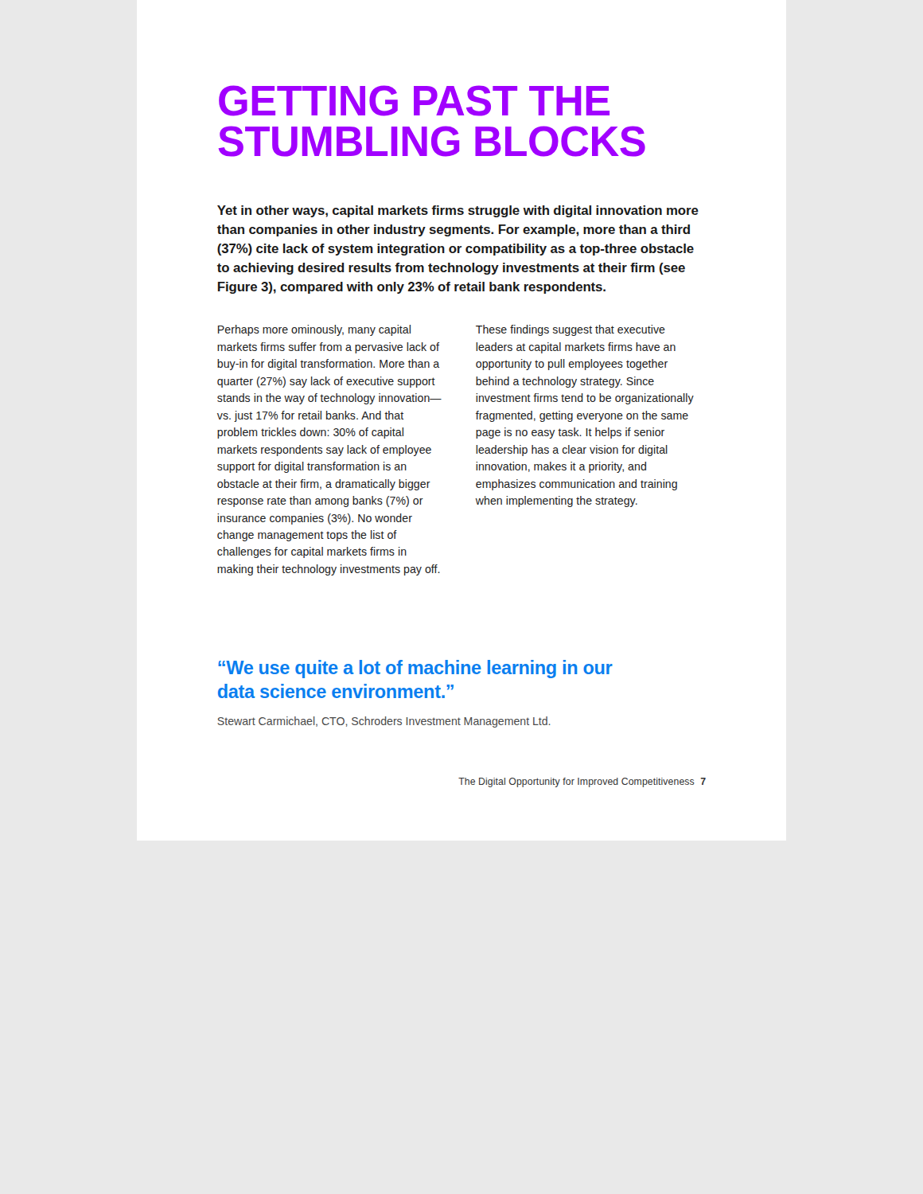Getting past the
stumbling blocks
Yet in other ways, capital markets firms struggle with digital innovation more than companies in other industry segments. For example, more than a third (37%) cite lack of system integration or compatibility as a top-three obstacle to achieving desired results from technology investments at their firm (see Figure 3), compared with only 23% of retail bank respondents.
Perhaps more ominously, many capital markets firms suffer from a pervasive lack of buy-in for digital transformation. More than a quarter (27%) say lack of executive support stands in the way of technology innovation—vs. just 17% for retail banks. And that problem trickles down: 30% of capital markets respondents say lack of employee support for digital transformation is an obstacle at their firm, a dramatically bigger response rate than among banks (7%) or insurance companies (3%). No wonder change management tops the list of challenges for capital markets firms in making their technology investments pay off.
These findings suggest that executive leaders at capital markets firms have an opportunity to pull employees together behind a technology strategy. Since investment firms tend to be organizationally fragmented, getting everyone on the same page is no easy task. It helps if senior leadership has a clear vision for digital innovation, makes it a priority, and emphasizes communication and training when implementing the strategy.
“We use quite a lot of machine learning in our data science environment.”
Stewart Carmichael, CTO, Schroders Investment Management Ltd.
The Digital Opportunity for Improved Competitiveness 7